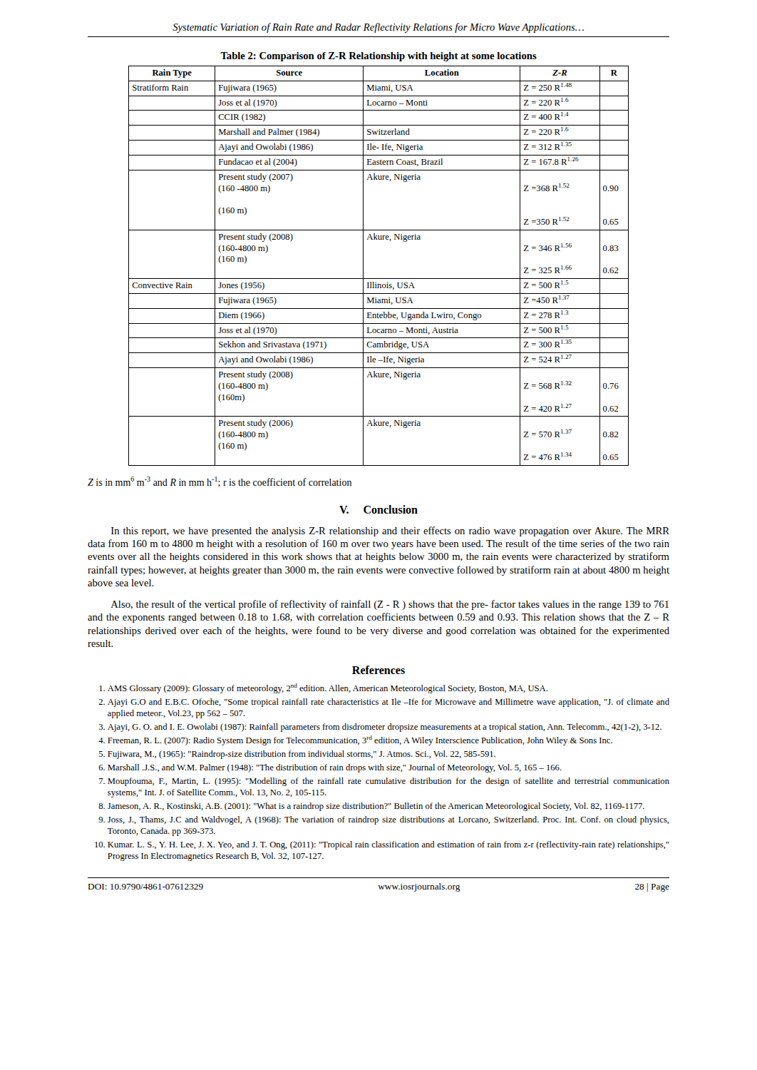Systematic Variation of Rain Rate and Radar Reflectivity Relations for Micro Wave Applications…
Table 2: Comparison of Z-R Relationship with height at some locations
| Rain Type | Source | Location | Z-R | R |
| --- | --- | --- | --- | --- |
| Stratiform Rain | Fujiwara (1965) | Miami, USA | Z = 250 R 1.48 | |
| | Joss et al (1970) | Locarno – Monti | Z = 220 R 1.6 | |
| | CCIR (1982) | | Z = 400 R 1.4 | |
| | Marshall and Palmer (1984) | Switzerland | Z = 220 R 1.6 | |
| | Ajayi and Owolabi (1986) | Ile- Ife, Nigeria | Z = 312 R 1.35 | |
| | Fundacao et al (2004) | Eastern Coast, Brazil | Z = 167.8 R 1.26 | |
| | Present study (2007) (160 -4800 m) (160 m) | Akure, Nigeria | Z =368 R 1.52 Z =350 R 1.52 | 0.90 0.65 |
| | Present study (2008) (160-4800 m) (160 m) | Akure, Nigeria | Z = 346 R 1.56 Z = 325 R 1.66 | 0.83 0.62 |
| Convective Rain | Jones (1956) | Illinois, USA | Z = 500 R 1.5 | |
| | Fujiwara (1965) | Miami, USA | Z =450 R 1.37 | |
| | Diem (1966) | Entebbe, Uganda Lwiro, Congo | Z = 278 R 1.3 | |
| | Joss et al (1970) | Locarno – Monti, Austria | Z = 500 R 1.5 | |
| | Sekhon and Srivastava (1971) | Cambridge, USA | Z = 300 R 1.35 | |
| | Ajayi and Owolabi (1986) | Ile –Ife, Nigeria | Z = 524 R 1.27 | |
| | Present study (2008) (160-4800 m) (160m) | Akure, Nigeria | Z = 568 R 1.32 Z = 420 R 1.27 | 0.76 0.62 |
| | Present study (2006) (160-4800 m) (160 m) | Akure, Nigeria | Z = 570 R 1.37 Z = 476 R 1.34 | 0.82 0.65 |
Z is in mm6 m-3 and R in mm h-1; r is the coefficient of correlation
V. Conclusion
In this report, we have presented the analysis Z-R relationship and their effects on radio wave propagation over Akure. The MRR data from 160 m to 4800 m height with a resolution of 160 m over two years have been used. The result of the time series of the two rain events over all the heights considered in this work shows that at heights below 3000 m, the rain events were characterized by stratiform rainfall types; however, at heights greater than 3000 m, the rain events were convective followed by stratiform rain at about 4800 m height above sea level.
Also, the result of the vertical profile of reflectivity of rainfall (Z - R ) shows that the pre- factor takes values in the range 139 to 761 and the exponents ranged between 0.18 to 1.68, with correlation coefficients between 0.59 and 0.93. This relation shows that the Z – R relationships derived over each of the heights, were found to be very diverse and good correlation was obtained for the experimented result.
References
AMS Glossary (2009): Glossary of meteorology, 2nd edition. Allen, American Meteorological Society, Boston, MA, USA.
Ajayi G.O and E.B.C. Ofoche, "Some tropical rainfall rate characteristics at Ile –Ife for Microwave and Millimetre wave application, "J. of climate and applied meteor., Vol.23, pp 562 – 507.
Ajayi, G. O. and I. E. Owolabi (1987): Rainfall parameters from disdrometer dropsize measurements at a tropical station, Ann. Telecomm., 42(1-2), 3-12.
Freeman, R. L. (2007): Radio System Design for Telecommunication, 3rd edition, A Wiley Interscience Publication, John Wiley & Sons Inc.
Fujiwara, M., (1965): "Raindrop-size distribution from individual storms," J. Atmos. Sci., Vol. 22, 585-591.
Marshall .J.S., and W.M. Palmer (1948): "The distribution of rain drops with size," Journal of Meteorology, Vol. 5, 165 – 166.
Moupfouma, F., Martin, L. (1995): "Modelling of the rainfall rate cumulative distribution for the design of satellite and terrestrial communication systems," Int. J. of Satellite Comm., Vol. 13, No. 2, 105-115.
Jameson, A. R., Kostinski, A.B. (2001): "What is a raindrop size distribution?" Bulletin of the American Meteorological Society, Vol. 82, 1169-1177.
Joss, J., Thams, J.C and Waldvogel, A (1968): The variation of raindrop size distributions at Lorcano, Switzerland. Proc. Int. Conf. on cloud physics, Toronto, Canada. pp 369-373.
Kumar. L. S., Y. H. Lee, J. X. Yeo, and J. T. Ong, (2011): "Tropical rain classification and estimation of rain from z-r (reflectivity-rain rate) relationships," Progress In Electromagnetics Research B, Vol. 32, 107-127.
DOI: 10.9790/4861-07612329 www.iosrjournals.org 28 | Page